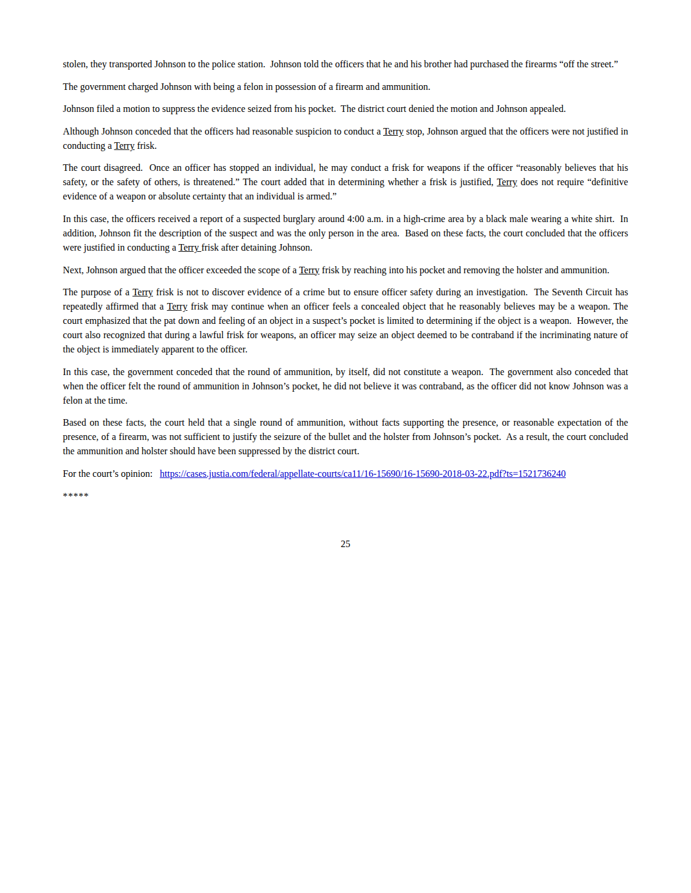stolen, they transported Johnson to the police station. Johnson told the officers that he and his brother had purchased the firearms “off the street.”
The government charged Johnson with being a felon in possession of a firearm and ammunition.
Johnson filed a motion to suppress the evidence seized from his pocket. The district court denied the motion and Johnson appealed.
Although Johnson conceded that the officers had reasonable suspicion to conduct a Terry stop, Johnson argued that the officers were not justified in conducting a Terry frisk.
The court disagreed. Once an officer has stopped an individual, he may conduct a frisk for weapons if the officer “reasonably believes that his safety, or the safety of others, is threatened.” The court added that in determining whether a frisk is justified, Terry does not require “definitive evidence of a weapon or absolute certainty that an individual is armed.”
In this case, the officers received a report of a suspected burglary around 4:00 a.m. in a high-crime area by a black male wearing a white shirt. In addition, Johnson fit the description of the suspect and was the only person in the area. Based on these facts, the court concluded that the officers were justified in conducting a Terry frisk after detaining Johnson.
Next, Johnson argued that the officer exceeded the scope of a Terry frisk by reaching into his pocket and removing the holster and ammunition.
The purpose of a Terry frisk is not to discover evidence of a crime but to ensure officer safety during an investigation. The Seventh Circuit has repeatedly affirmed that a Terry frisk may continue when an officer feels a concealed object that he reasonably believes may be a weapon. The court emphasized that the pat down and feeling of an object in a suspect’s pocket is limited to determining if the object is a weapon. However, the court also recognized that during a lawful frisk for weapons, an officer may seize an object deemed to be contraband if the incriminating nature of the object is immediately apparent to the officer.
In this case, the government conceded that the round of ammunition, by itself, did not constitute a weapon. The government also conceded that when the officer felt the round of ammunition in Johnson’s pocket, he did not believe it was contraband, as the officer did not know Johnson was a felon at the time.
Based on these facts, the court held that a single round of ammunition, without facts supporting the presence, or reasonable expectation of the presence, of a firearm, was not sufficient to justify the seizure of the bullet and the holster from Johnson’s pocket. As a result, the court concluded the ammunition and holster should have been suppressed by the district court.
For the court’s opinion: https://cases.justia.com/federal/appellate-courts/ca11/16-15690/16-15690-2018-03-22.pdf?ts=1521736240
*****
25